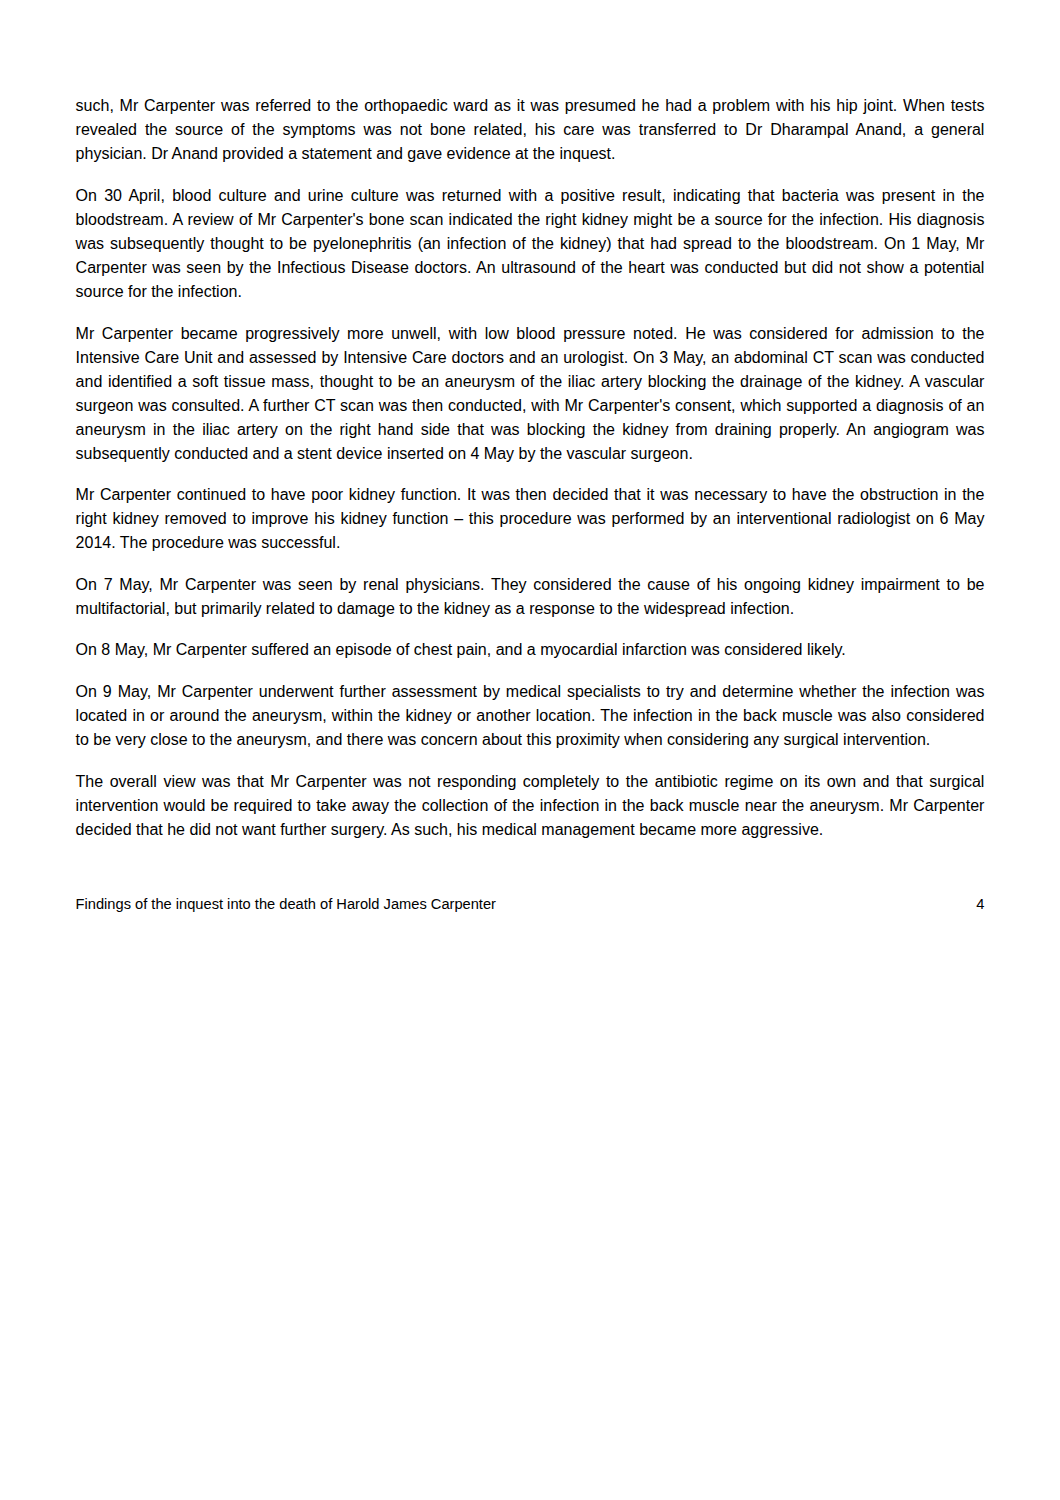such, Mr Carpenter was referred to the orthopaedic ward as it was presumed he had a problem with his hip joint. When tests revealed the source of the symptoms was not bone related, his care was transferred to Dr Dharampal Anand, a general physician. Dr Anand provided a statement and gave evidence at the inquest.
On 30 April, blood culture and urine culture was returned with a positive result, indicating that bacteria was present in the bloodstream. A review of Mr Carpenter's bone scan indicated the right kidney might be a source for the infection. His diagnosis was subsequently thought to be pyelonephritis (an infection of the kidney) that had spread to the bloodstream. On 1 May, Mr Carpenter was seen by the Infectious Disease doctors. An ultrasound of the heart was conducted but did not show a potential source for the infection.
Mr Carpenter became progressively more unwell, with low blood pressure noted. He was considered for admission to the Intensive Care Unit and assessed by Intensive Care doctors and an urologist. On 3 May, an abdominal CT scan was conducted and identified a soft tissue mass, thought to be an aneurysm of the iliac artery blocking the drainage of the kidney. A vascular surgeon was consulted. A further CT scan was then conducted, with Mr Carpenter's consent, which supported a diagnosis of an aneurysm in the iliac artery on the right hand side that was blocking the kidney from draining properly. An angiogram was subsequently conducted and a stent device inserted on 4 May by the vascular surgeon.
Mr Carpenter continued to have poor kidney function. It was then decided that it was necessary to have the obstruction in the right kidney removed to improve his kidney function – this procedure was performed by an interventional radiologist on 6 May 2014. The procedure was successful.
On 7 May, Mr Carpenter was seen by renal physicians. They considered the cause of his ongoing kidney impairment to be multifactorial, but primarily related to damage to the kidney as a response to the widespread infection.
On 8 May, Mr Carpenter suffered an episode of chest pain, and a myocardial infarction was considered likely.
On 9 May, Mr Carpenter underwent further assessment by medical specialists to try and determine whether the infection was located in or around the aneurysm, within the kidney or another location. The infection in the back muscle was also considered to be very close to the aneurysm, and there was concern about this proximity when considering any surgical intervention.
The overall view was that Mr Carpenter was not responding completely to the antibiotic regime on its own and that surgical intervention would be required to take away the collection of the infection in the back muscle near the aneurysm. Mr Carpenter decided that he did not want further surgery. As such, his medical management became more aggressive.
Findings of the inquest into the death of Harold James Carpenter 4